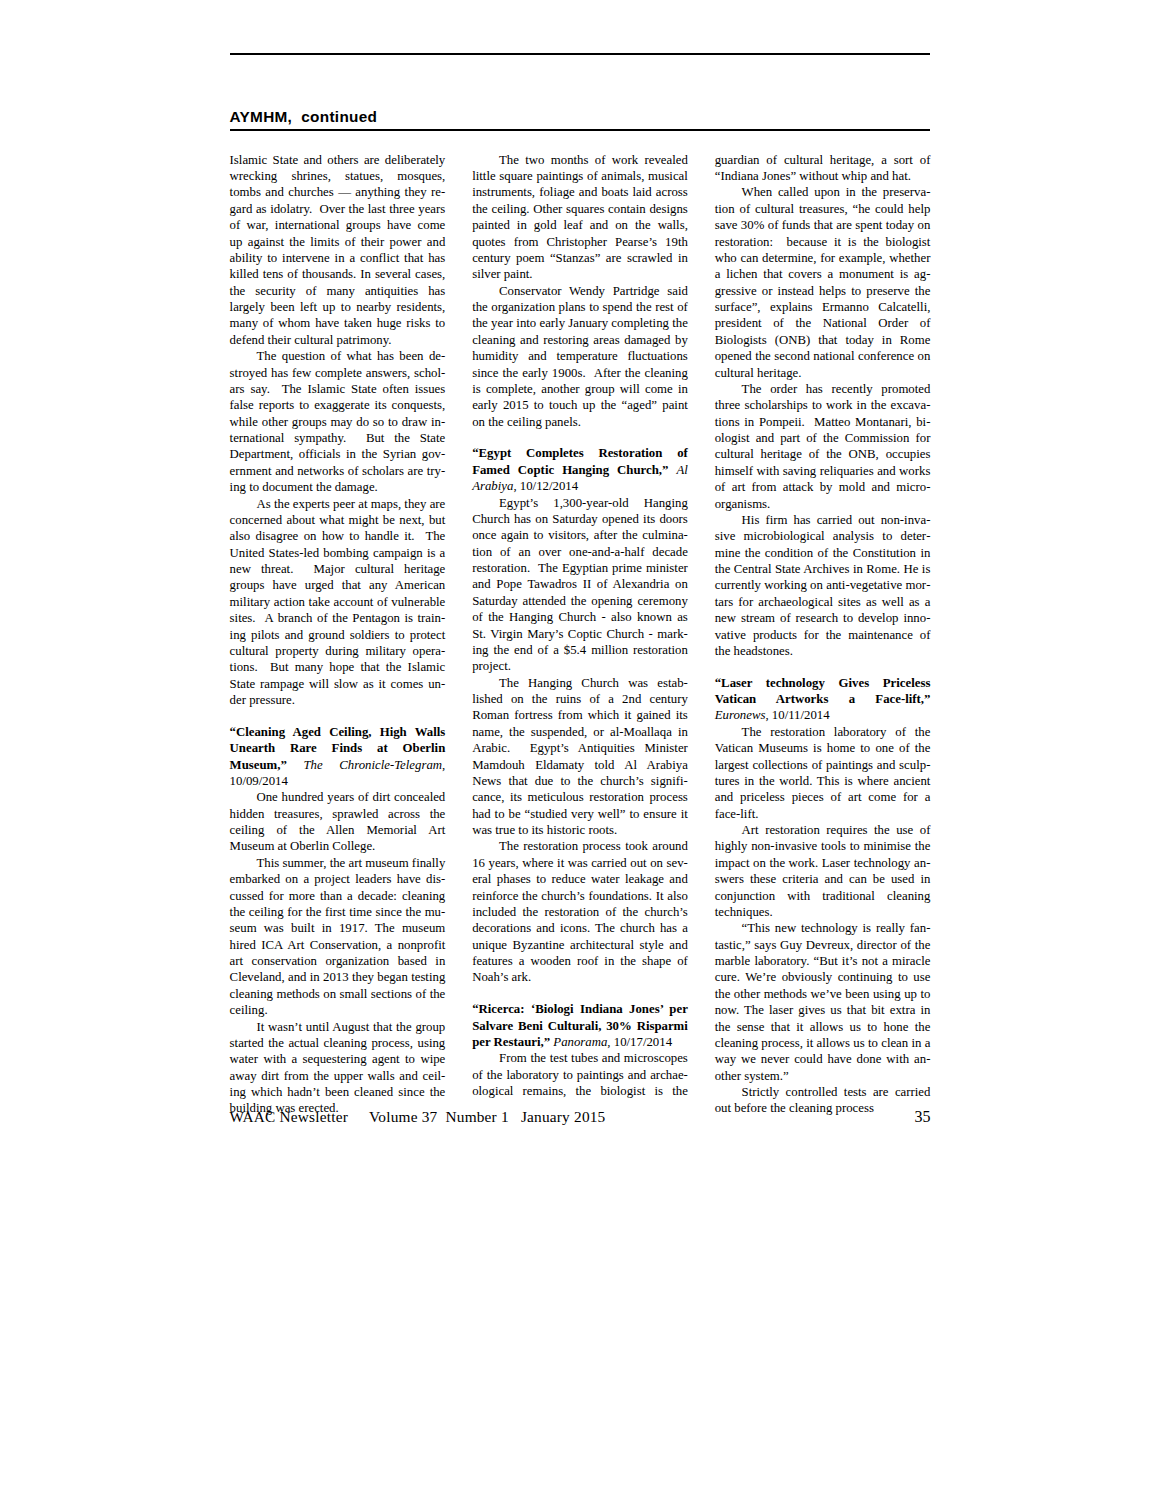AYMHM, continued
Islamic State and others are deliberately wrecking shrines, statues, mosques, tombs and churches — anything they regard as idolatry. Over the last three years of war, international groups have come up against the limits of their power and ability to intervene in a conflict that has killed tens of thousands. In several cases, the security of many antiquities has largely been left up to nearby residents, many of whom have taken huge risks to defend their cultural patrimony.
The question of what has been destroyed has few complete answers, scholars say. The Islamic State often issues false reports to exaggerate its conquests, while other groups may do so to draw international sympathy. But the State Department, officials in the Syrian government and networks of scholars are trying to document the damage.
As the experts peer at maps, they are concerned about what might be next, but also disagree on how to handle it. The United States-led bombing campaign is a new threat. Major cultural heritage groups have urged that any American military action take account of vulnerable sites. A branch of the Pentagon is training pilots and ground soldiers to protect cultural property during military operations. But many hope that the Islamic State rampage will slow as it comes under pressure.
“Cleaning Aged Ceiling, High Walls Unearth Rare Finds at Oberlin Museum,” The Chronicle-Telegram, 10/09/2014
One hundred years of dirt concealed hidden treasures, sprawled across the ceiling of the Allen Memorial Art Museum at Oberlin College.
This summer, the art museum finally embarked on a project leaders have discussed for more than a decade: cleaning the ceiling for the first time since the museum was built in 1917. The museum hired ICA Art Conservation, a nonprofit art conservation organization based in Cleveland, and in 2013 they began testing cleaning methods on small sections of the ceiling.
It wasn’t until August that the group started the actual cleaning process, using water with a sequestering agent to wipe away dirt from the upper walls and ceiling which hadn’t been cleaned since the building was erected.
The two months of work revealed little square paintings of animals, musical instruments, foliage and boats laid across the ceiling. Other squares contain designs painted in gold leaf and on the walls, quotes from Christopher Pearse’s 19th century poem “Stanzas” are scrawled in silver paint.
Conservator Wendy Partridge said the organization plans to spend the rest of the year into early January completing the cleaning and restoring areas damaged by humidity and temperature fluctuations since the early 1900s. After the cleaning is complete, another group will come in early 2015 to touch up the “aged” paint on the ceiling panels.
“Egypt Completes Restoration of Famed Coptic Hanging Church,” Al Arabiya, 10/12/2014
Egypt’s 1,300-year-old Hanging Church has on Saturday opened its doors once again to visitors, after the culmination of an over one-and-a-half decade restoration. The Egyptian prime minister and Pope Tawadros II of Alexandria on Saturday attended the opening ceremony of the Hanging Church - also known as St. Virgin Mary’s Coptic Church - marking the end of a $5.4 million restoration project.
The Hanging Church was established on the ruins of a 2nd century Roman fortress from which it gained its name, the suspended, or al-Moallaqa in Arabic. Egypt’s Antiquities Minister Mamdouh Eldamaty told Al Arabiya News that due to the church’s significance, its meticulous restoration process had to be “studied very well” to ensure it was true to its historic roots.
The restoration process took around 16 years, where it was carried out on several phases to reduce water leakage and reinforce the church’s foundations. It also included the restoration of the church’s decorations and icons. The church has a unique Byzantine architectural style and features a wooden roof in the shape of Noah’s ark.
“Ricerca: ‘Biologi Indiana Jones’ per Salvare Beni Culturali, 30% Risparmi per Restauri,” Panorama, 10/17/2014
From the test tubes and microscopes of the laboratory to paintings and archaeological remains, the biologist is the guardian of cultural heritage, a sort of “Indiana Jones” without whip and hat.
When called upon in the preservation of cultural treasures, “he could help save 30% of funds that are spent today on restoration: because it is the biologist who can determine, for example, whether a lichen that covers a monument is aggressive or instead helps to preserve the surface”, explains Ermanno Calcatelli, president of the National Order of Biologists (ONB) that today in Rome opened the second national conference on cultural heritage.
The order has recently promoted three scholarships to work in the excavations in Pompeii. Matteo Montanari, biologist and part of the Commission for cultural heritage of the ONB, occupies himself with saving reliquaries and works of art from attack by mold and micro-organisms.
His firm has carried out non-invasive microbiological analysis to determine the condition of the Constitution in the Central State Archives in Rome. He is currently working on anti-vegetative mortars for archaeological sites as well as a new stream of research to develop innovative products for the maintenance of the headstones.
“Laser technology Gives Priceless Vatican Artworks a Face-lift,” Euronews, 10/11/2014
The restoration laboratory of the Vatican Museums is home to one of the largest collections of paintings and sculptures in the world. This is where ancient and priceless pieces of art come for a face-lift.
Art restoration requires the use of highly non-invasive tools to minimise the impact on the work. Laser technology answers these criteria and can be used in conjunction with traditional cleaning techniques.
“This new technology is really fantastic,” says Guy Devreux, director of the marble laboratory. “But it’s not a miracle cure. We’re obviously continuing to use the other methods we’ve been using up to now. The laser gives us that bit extra in the sense that it allows us to hone the cleaning process, it allows us to clean in a way we never could have done with another system.”
Strictly controlled tests are carried out before the cleaning process
WAAC Newsletter Volume 37 Number 1 January 2015
35